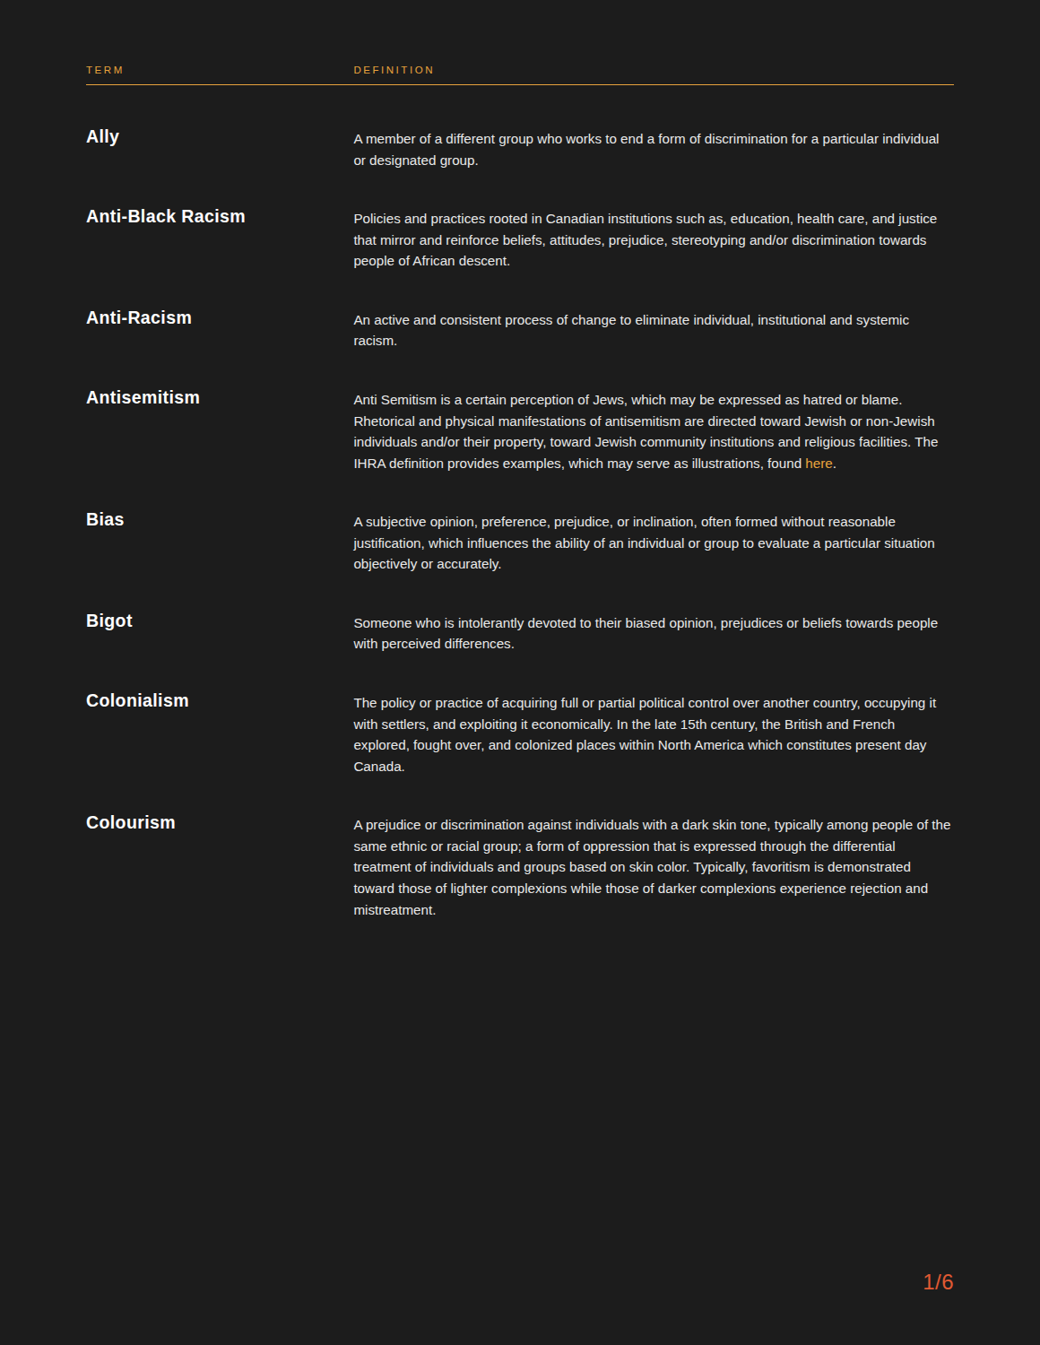| Term | Definition |
| --- | --- |
| Ally | A member of a different group who works to end a form of discrimination for a particular individual or designated group. |
| Anti-Black Racism | Policies and practices rooted in Canadian institutions such as, education, health care, and justice that mirror and reinforce beliefs, attitudes, prejudice, stereotyping and/or discrimination towards people of African descent. |
| Anti-Racism | An active and consistent process of change to eliminate individual, institutional and systemic racism. |
| Antisemitism | Anti Semitism is a certain perception of Jews, which may be expressed as hatred or blame. Rhetorical and physical manifestations of antisemitism are directed toward Jewish or non-Jewish individuals and/or their property, toward Jewish community institutions and religious facilities. The IHRA definition provides examples, which may serve as illustrations, found here . |
| Bias | A subjective opinion, preference, prejudice, or inclination, often formed without reasonable justification, which influences the ability of an individual or group to evaluate a particular situation objectively or accurately. |
| Bigot | Someone who is intolerantly devoted to their biased opinion, prejudices or beliefs towards people with perceived differences. |
| Colonialism | The policy or practice of acquiring full or partial political control over another country, occupying it with settlers, and exploiting it economically. In the late 15th century, the British and French explored, fought over, and colonized places within North America which constitutes present day Canada. |
| Colourism | A prejudice or discrimination against individuals with a dark skin tone, typically among people of the same ethnic or racial group; a form of oppression that is expressed through the differential treatment of individuals and groups based on skin color. Typically, favoritism is demonstrated toward those of lighter complexions while those of darker complexions experience rejection and mistreatment. |
1/6